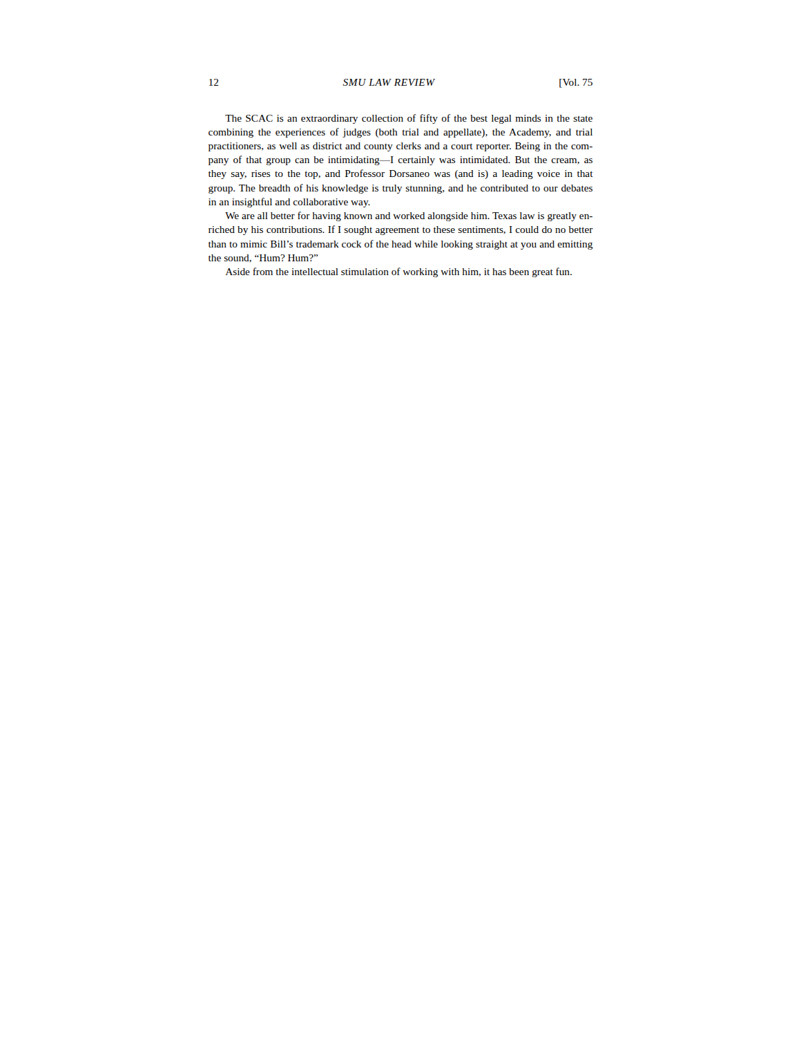12 SMU LAW REVIEW [Vol. 75
The SCAC is an extraordinary collection of fifty of the best legal minds in the state combining the experiences of judges (both trial and appellate), the Academy, and trial practitioners, as well as district and county clerks and a court reporter. Being in the company of that group can be intimidating—I certainly was intimidated. But the cream, as they say, rises to the top, and Professor Dorsaneo was (and is) a leading voice in that group. The breadth of his knowledge is truly stunning, and he contributed to our debates in an insightful and collaborative way.
We are all better for having known and worked alongside him. Texas law is greatly enriched by his contributions. If I sought agreement to these sentiments, I could do no better than to mimic Bill’s trademark cock of the head while looking straight at you and emitting the sound, “Hum? Hum?”
Aside from the intellectual stimulation of working with him, it has been great fun.